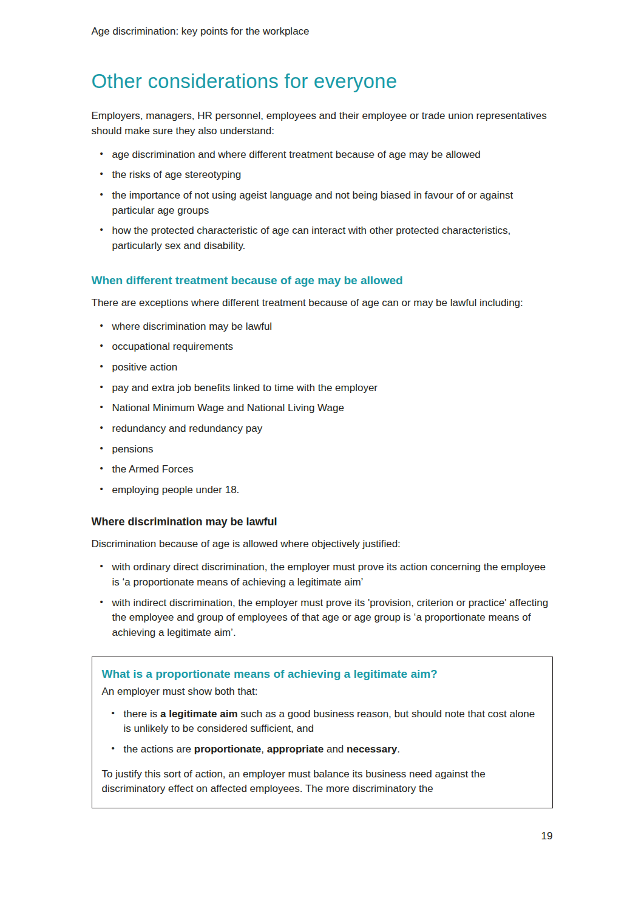Age discrimination: key points for the workplace
Other considerations for everyone
Employers, managers, HR personnel, employees and their employee or trade union representatives should make sure they also understand:
age discrimination and where different treatment because of age may be allowed
the risks of age stereotyping
the importance of not using ageist language and not being biased in favour of or against particular age groups
how the protected characteristic of age can interact with other protected characteristics, particularly sex and disability.
When different treatment because of age may be allowed
There are exceptions where different treatment because of age can or may be lawful including:
where discrimination may be lawful
occupational requirements
positive action
pay and extra job benefits linked to time with the employer
National Minimum Wage and National Living Wage
redundancy and redundancy pay
pensions
the Armed Forces
employing people under 18.
Where discrimination may be lawful
Discrimination because of age is allowed where objectively justified:
with ordinary direct discrimination, the employer must prove its action concerning the employee is ‘a proportionate means of achieving a legitimate aim’
with indirect discrimination, the employer must prove its 'provision, criterion or practice' affecting the employee and group of employees of that age or age group is ‘a proportionate means of achieving a legitimate aim’.
What is a proportionate means of achieving a legitimate aim?
An employer must show both that:
there is a legitimate aim such as a good business reason, but should note that cost alone is unlikely to be considered sufficient, and
the actions are proportionate, appropriate and necessary.
To justify this sort of action, an employer must balance its business need against the discriminatory effect on affected employees. The more discriminatory the
19